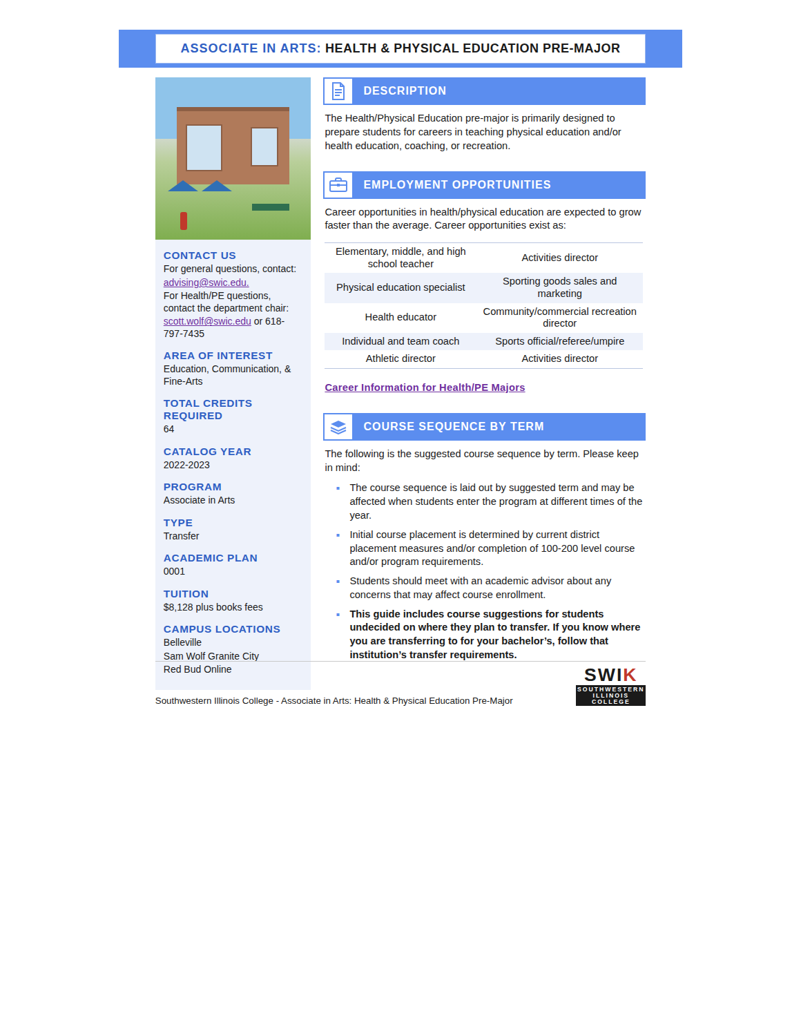ASSOCIATE IN ARTS: HEALTH & PHYSICAL EDUCATION PRE-MAJOR
Contact Us
For general questions, contact:
advising@swic.edu.
For Health/PE questions, contact the department chair:
scott.wolf@swic.edu or 618-797-7435
Area of Interest
Education, Communication, & Fine-Arts
Total Credits Required
64
Catalog Year
2022-2023
Program
Associate in Arts
Type
Transfer
Academic Plan
0001
Tuition
$8,128 plus books fees
Campus Locations
Belleville
Sam Wolf Granite City
Red Bud Online
Description
The Health/Physical Education pre-major is primarily designed to prepare students for careers in teaching physical education and/or health education, coaching, or recreation.
Employment Opportunities
Career opportunities in health/physical education are expected to grow faster than the average. Career opportunities exist as:
| Elementary, middle, and high school teacher | Activities director |
| Physical education specialist | Sporting goods sales and marketing |
| Health educator | Community/commercial recreation director |
| Individual and team coach | Sports official/referee/umpire |
| Athletic director | Activities director |
Career Information for Health/PE Majors
Course Sequence by Term
The following is the suggested course sequence by term. Please keep in mind:
The course sequence is laid out by suggested term and may be affected when students enter the program at different times of the year.
Initial course placement is determined by current district placement measures and/or completion of 100-200 level course and/or program requirements.
Students should meet with an academic advisor about any concerns that may affect course enrollment.
This guide includes course suggestions for students undecided on where they plan to transfer. If you know where you are transferring to for your bachelor’s, follow that institution’s transfer requirements.
Southwestern Illinois College - Associate in Arts: Health & Physical Education Pre-Major
SWIK
SOUTHWESTERN
ILLINOIS COLLEGE